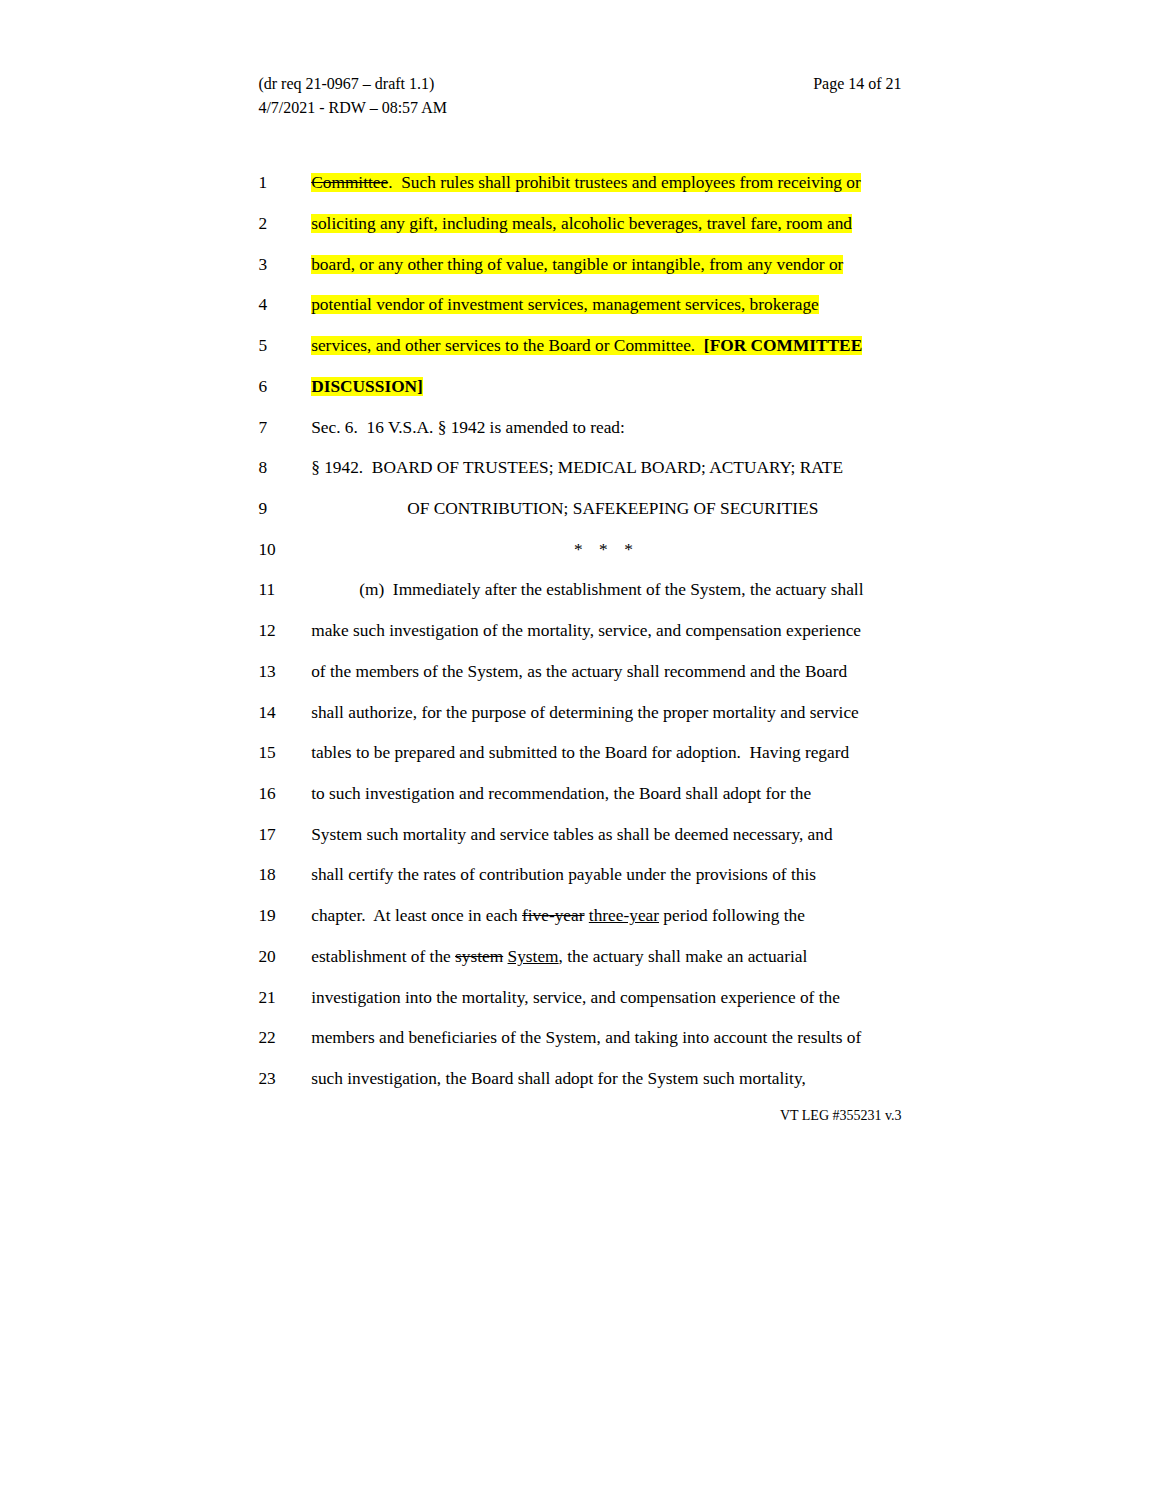(dr req 21-0967 – draft 1.1)
4/7/2021 - RDW – 08:57 AM
Page 14 of 21
| 1 | Committee . Such rules shall prohibit trustees and employees from receiving or |
| 2 | soliciting any gift, including meals, alcoholic beverages, travel fare, room and |
| 3 | board, or any other thing of value, tangible or intangible, from any vendor or |
| 4 | potential vendor of investment services, management services, brokerage |
| 5 | services, and other services to the Board or Committee. [FOR COMMITTEE |
| 6 | DISCUSSION] |
| 7 | Sec. 6. 16 V.S.A. § 1942 is amended to read: |
| 8 | § 1942. BOARD OF TRUSTEES; MEDICAL BOARD; ACTUARY; RATE |
| 9 | OF CONTRIBUTION; SAFEKEEPING OF SECURITIES |
| 10 | * * * |
| 11 | (m) Immediately after the establishment of the System, the actuary shall |
| 12 | make such investigation of the mortality, service, and compensation experience |
| 13 | of the members of the System, as the actuary shall recommend and the Board |
| 14 | shall authorize, for the purpose of determining the proper mortality and service |
| 15 | tables to be prepared and submitted to the Board for adoption. Having regard |
| 16 | to such investigation and recommendation, the Board shall adopt for the |
| 17 | System such mortality and service tables as shall be deemed necessary, and |
| 18 | shall certify the rates of contribution payable under the provisions of this |
| 19 | chapter. At least once in each five-year three-year period following the |
| 20 | establishment of the system System , the actuary shall make an actuarial |
| 21 | investigation into the mortality, service, and compensation experience of the |
| 22 | members and beneficiaries of the System, and taking into account the results of |
| 23 | such investigation, the Board shall adopt for the System such mortality, |
VT LEG #355231 v.3